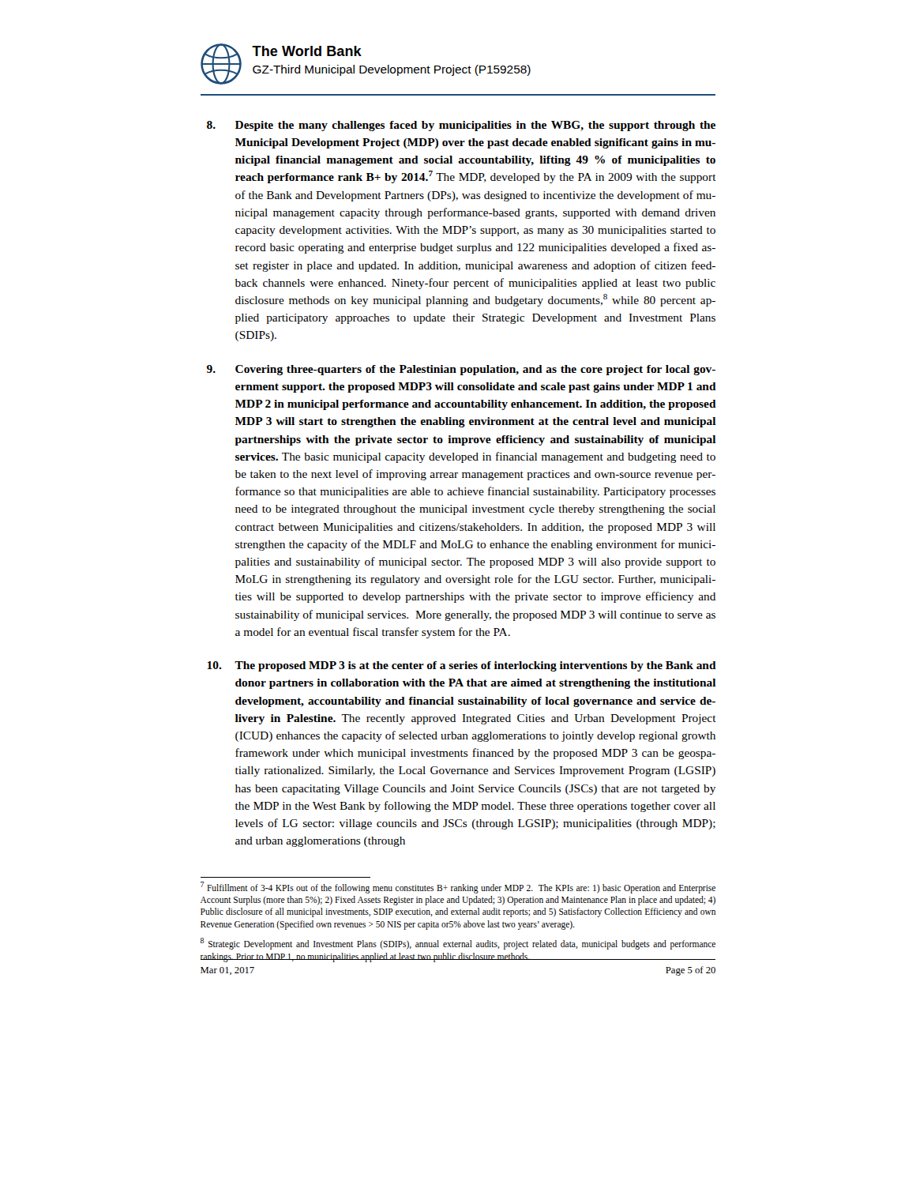The World Bank
GZ-Third Municipal Development Project (P159258)
Despite the many challenges faced by municipalities in the WBG, the support through the Municipal Development Project (MDP) over the past decade enabled significant gains in municipal financial management and social accountability, lifting 49 % of municipalities to reach performance rank B+ by 2014.7 The MDP, developed by the PA in 2009 with the support of the Bank and Development Partners (DPs), was designed to incentivize the development of municipal management capacity through performance-based grants, supported with demand driven capacity development activities. With the MDP’s support, as many as 30 municipalities started to record basic operating and enterprise budget surplus and 122 municipalities developed a fixed asset register in place and updated. In addition, municipal awareness and adoption of citizen feedback channels were enhanced. Ninety-four percent of municipalities applied at least two public disclosure methods on key municipal planning and budgetary documents,8 while 80 percent applied participatory approaches to update their Strategic Development and Investment Plans (SDIPs).
Covering three-quarters of the Palestinian population, and as the core project for local government support. the proposed MDP3 will consolidate and scale past gains under MDP 1 and MDP 2 in municipal performance and accountability enhancement. In addition, the proposed MDP 3 will start to strengthen the enabling environment at the central level and municipal partnerships with the private sector to improve efficiency and sustainability of municipal services. The basic municipal capacity developed in financial management and budgeting need to be taken to the next level of improving arrear management practices and own-source revenue performance so that municipalities are able to achieve financial sustainability. Participatory processes need to be integrated throughout the municipal investment cycle thereby strengthening the social contract between Municipalities and citizens/stakeholders. In addition, the proposed MDP 3 will strengthen the capacity of the MDLF and MoLG to enhance the enabling environment for municipalities and sustainability of municipal sector. The proposed MDP 3 will also provide support to MoLG in strengthening its regulatory and oversight role for the LGU sector. Further, municipalities will be supported to develop partnerships with the private sector to improve efficiency and sustainability of municipal services. More generally, the proposed MDP 3 will continue to serve as a model for an eventual fiscal transfer system for the PA.
The proposed MDP 3 is at the center of a series of interlocking interventions by the Bank and donor partners in collaboration with the PA that are aimed at strengthening the institutional development, accountability and financial sustainability of local governance and service delivery in Palestine. The recently approved Integrated Cities and Urban Development Project (ICUD) enhances the capacity of selected urban agglomerations to jointly develop regional growth framework under which municipal investments financed by the proposed MDP 3 can be geospatially rationalized. Similarly, the Local Governance and Services Improvement Program (LGSIP) has been capacitating Village Councils and Joint Service Councils (JSCs) that are not targeted by the MDP in the West Bank by following the MDP model. These three operations together cover all levels of LG sector: village councils and JSCs (through LGSIP); municipalities (through MDP); and urban agglomerations (through
7 Fulfillment of 3-4 KPIs out of the following menu constitutes B+ ranking under MDP 2. The KPIs are: 1) basic Operation and Enterprise Account Surplus (more than 5%); 2) Fixed Assets Register in place and Updated; 3) Operation and Maintenance Plan in place and updated; 4) Public disclosure of all municipal investments, SDIP execution, and external audit reports; and 5) Satisfactory Collection Efficiency and own Revenue Generation (Specified own revenues > 50 NIS per capita or5% above last two years’ average).
8 Strategic Development and Investment Plans (SDIPs), annual external audits, project related data, municipal budgets and performance rankings. Prior to MDP 1, no municipalities applied at least two public disclosure methods.
Mar 01, 2017 Page 5 of 20